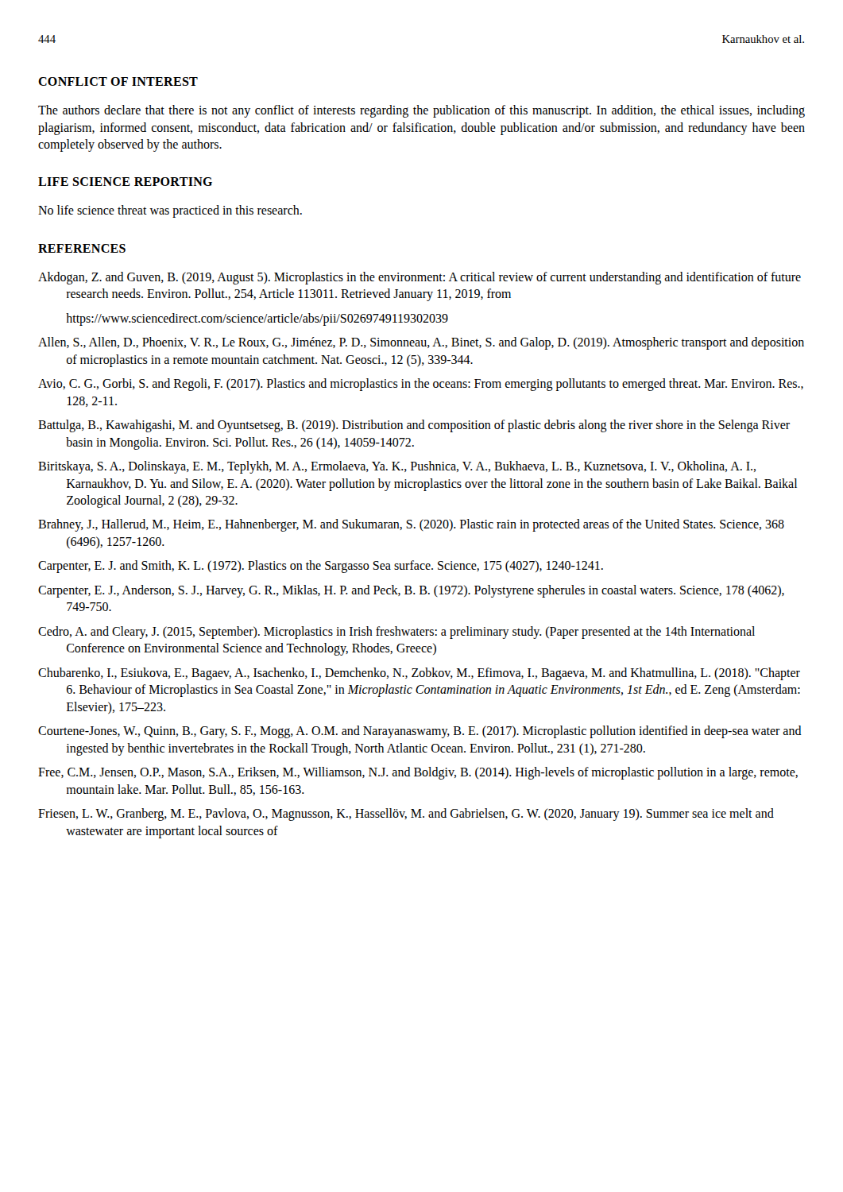444 Karnaukhov et al.
Conflict of Interest
The authors declare that there is not any conflict of interests regarding the publication of this manuscript. In addition, the ethical issues, including plagiarism, informed consent, misconduct, data fabrication and/ or falsification, double publication and/or submission, and redundancy have been completely observed by the authors.
Life Science Reporting
No life science threat was practiced in this research.
References
Akdogan, Z. and Guven, B. (2019, August 5). Microplastics in the environment: A critical review of current understanding and identification of future research needs. Environ. Pollut., 254, Article 113011. Retrieved January 11, 2019, from
https://www.sciencedirect.com/science/article/abs/pii/S0269749119302039
Allen, S., Allen, D., Phoenix, V. R., Le Roux, G., Jiménez, P. D., Simonneau, A., Binet, S. and Galop, D. (2019). Atmospheric transport and deposition of microplastics in a remote mountain catchment. Nat. Geosci., 12 (5), 339-344.
Avio, C. G., Gorbi, S. and Regoli, F. (2017). Plastics and microplastics in the oceans: From emerging pollutants to emerged threat. Mar. Environ. Res., 128, 2-11.
Battulga, B., Kawahigashi, M. and Oyuntsetseg, B. (2019). Distribution and composition of plastic debris along the river shore in the Selenga River basin in Mongolia. Environ. Sci. Pollut. Res., 26 (14), 14059-14072.
Biritskaya, S. A., Dolinskaya, E. M., Teplykh, M. A., Ermolaeva, Ya. K., Pushnica, V. A., Bukhaeva, L. B., Kuznetsova, I. V., Okholina, A. I., Karnaukhov, D. Yu. and Silow, E. A. (2020). Water pollution by microplastics over the littoral zone in the southern basin of Lake Baikal. Baikal Zoological Journal, 2 (28), 29-32.
Brahney, J., Hallerud, M., Heim, E., Hahnenberger, M. and Sukumaran, S. (2020). Plastic rain in protected areas of the United States. Science, 368 (6496), 1257-1260.
Carpenter, E. J. and Smith, K. L. (1972). Plastics on the Sargasso Sea surface. Science, 175 (4027), 1240-1241.
Carpenter, E. J., Anderson, S. J., Harvey, G. R., Miklas, H. P. and Peck, B. B. (1972). Polystyrene spherules in coastal waters. Science, 178 (4062), 749-750.
Cedro, A. and Cleary, J. (2015, September). Microplastics in Irish freshwaters: a preliminary study. (Paper presented at the 14th International Conference on Environmental Science and Technology, Rhodes, Greece)
Chubarenko, I., Esiukova, E., Bagaev, A., Isachenko, I., Demchenko, N., Zobkov, M., Efimova, I., Bagaeva, M. and Khatmullina, L. (2018). "Chapter 6. Behaviour of Microplastics in Sea Coastal Zone," in Microplastic Contamination in Aquatic Environments, 1st Edn., ed E. Zeng (Amsterdam: Elsevier), 175–223.
Courtene-Jones, W., Quinn, B., Gary, S. F., Mogg, A. O.M. and Narayanaswamy, B. E. (2017). Microplastic pollution identified in deep-sea water and ingested by benthic invertebrates in the Rockall Trough, North Atlantic Ocean. Environ. Pollut., 231 (1), 271-280.
Free, C.M., Jensen, O.P., Mason, S.A., Eriksen, M., Williamson, N.J. and Boldgiv, B. (2014). High-levels of microplastic pollution in a large, remote, mountain lake. Mar. Pollut. Bull., 85, 156-163.
Friesen, L. W., Granberg, M. E., Pavlova, O., Magnusson, K., Hassellöv, M. and Gabrielsen, G. W. (2020, January 19). Summer sea ice melt and wastewater are important local sources of